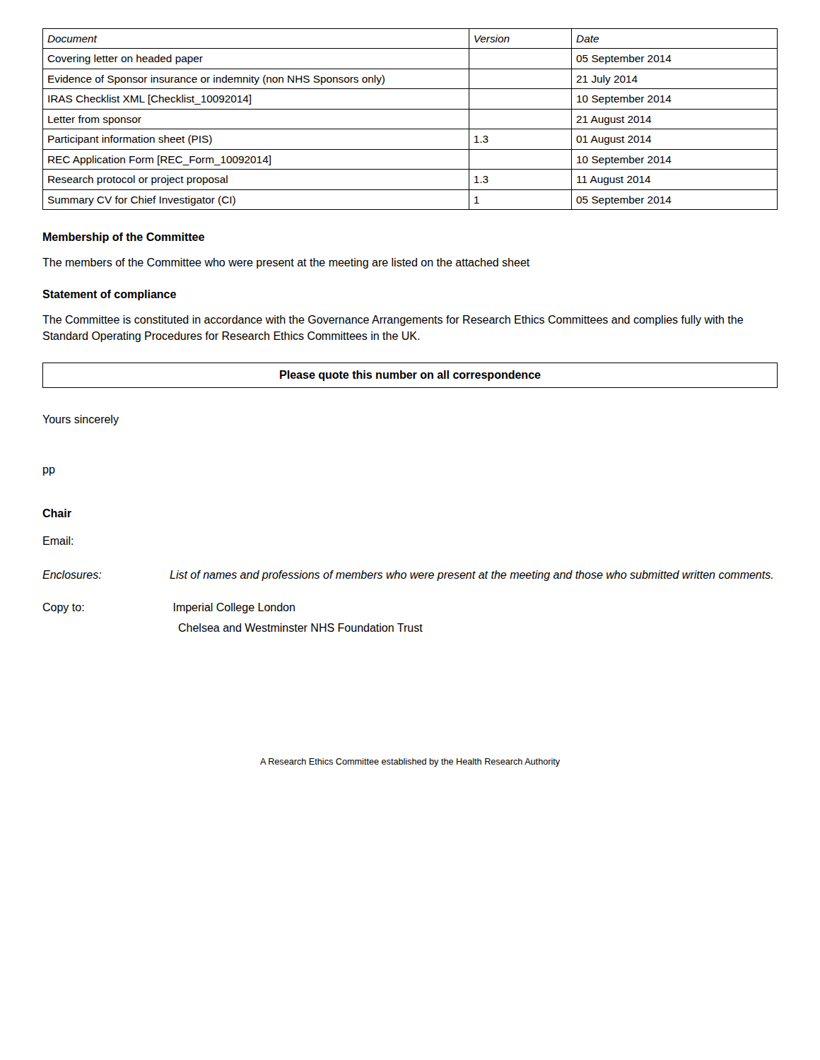| Document | Version | Date |
| --- | --- | --- |
| Covering letter on headed paper | | 05 September 2014 |
| Evidence of Sponsor insurance or indemnity (non NHS Sponsors only) | | 21 July 2014 |
| IRAS Checklist XML [Checklist_10092014] | | 10 September 2014 |
| Letter from sponsor | | 21 August 2014 |
| Participant information sheet (PIS) | 1.3 | 01 August 2014 |
| REC Application Form [REC_Form_10092014] | | 10 September 2014 |
| Research protocol or project proposal | 1.3 | 11 August 2014 |
| Summary CV for Chief Investigator (CI) | 1 | 05 September 2014 |
Membership of the Committee
The members of the Committee who were present at the meeting are listed on the attached sheet
Statement of compliance
The Committee is constituted in accordance with the Governance Arrangements for Research Ethics Committees and complies fully with the Standard Operating Procedures for Research Ethics Committees in the UK.
Please quote this number on all correspondence
Yours sincerely
pp
Chair
Email:
Enclosures:
List of names and professions of members who were present at the meeting and those who submitted written comments.
Copy to:
Imperial College London
Chelsea and Westminster NHS Foundation Trust
A Research Ethics Committee established by the Health Research Authority